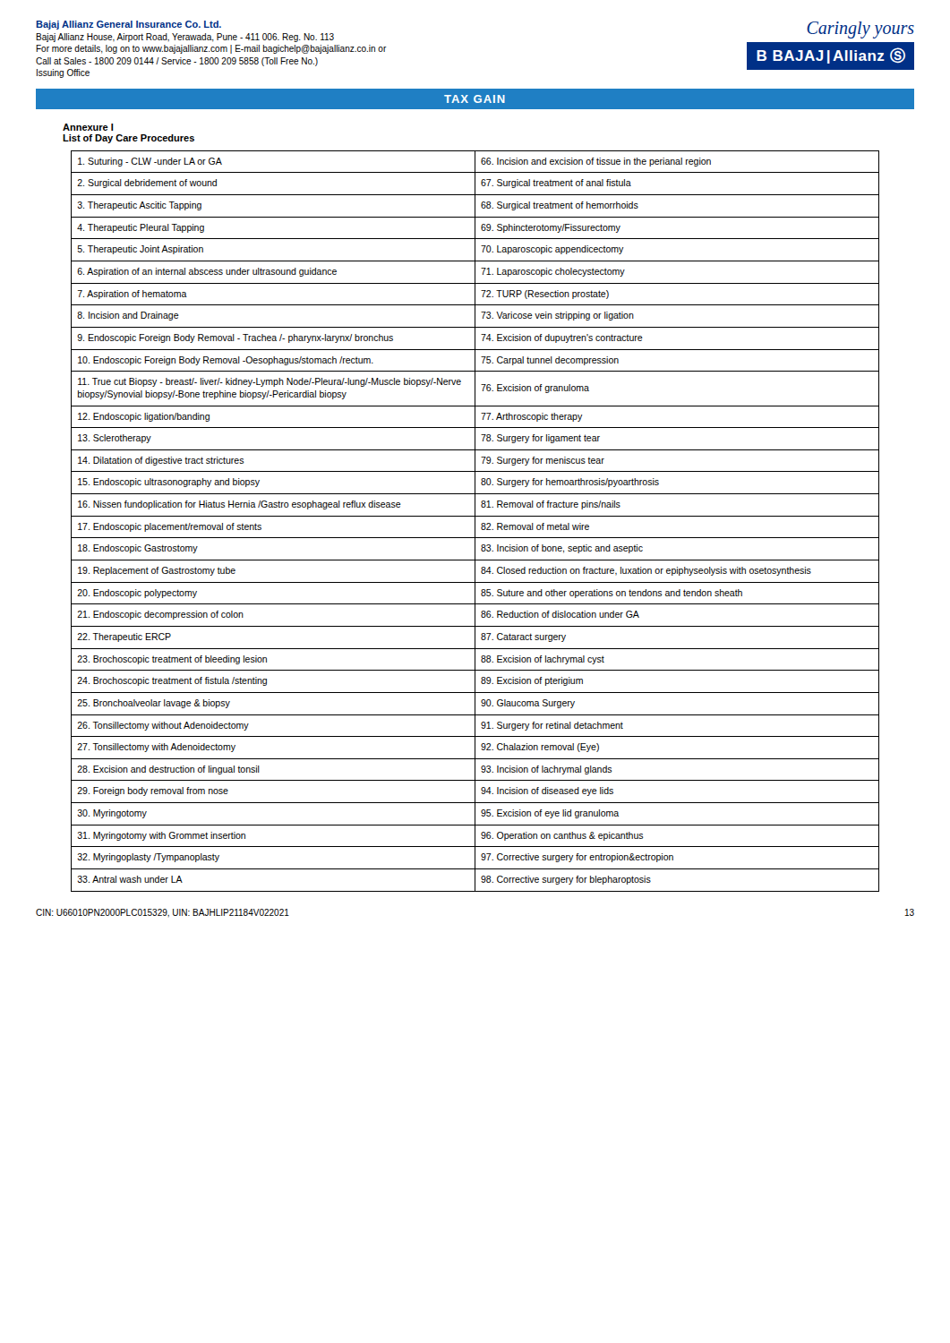Bajaj Allianz General Insurance Co. Ltd.
Bajaj Allianz House, Airport Road, Yerawada, Pune - 411 006. Reg. No. 113
For more details, log on to www.bajajallianz.com | E-mail bagichelp@bajajallianz.co.in or
Call at Sales - 1800 209 0144 / Service - 1800 209 5858 (Toll Free No.)
Issuing Office
Caringly yours
B BAJAJ|Allianz Ⓢ
TAX GAIN
Annexure I
List of Day Care Procedures
| 1. Suturing - CLW -under LA or GA | 66. Incision and excision of tissue in the perianal region |
| 2. Surgical debridement of wound | 67. Surgical treatment of anal fistula |
| 3. Therapeutic Ascitic Tapping | 68. Surgical treatment of hemorrhoids |
| 4. Therapeutic Pleural Tapping | 69. Sphincterotomy/Fissurectomy |
| 5. Therapeutic Joint Aspiration | 70. Laparoscopic appendicectomy |
| 6. Aspiration of an internal abscess under ultrasound guidance | 71. Laparoscopic cholecystectomy |
| 7. Aspiration of hematoma | 72. TURP (Resection prostate) |
| 8. Incision and Drainage | 73. Varicose vein stripping or ligation |
| 9. Endoscopic Foreign Body Removal - Trachea /- pharynx-larynx/ bronchus | 74. Excision of dupuytren's contracture |
| 10. Endoscopic Foreign Body Removal -Oesophagus/stomach /rectum. | 75. Carpal tunnel decompression |
| 11. True cut Biopsy - breast/- liver/- kidney-Lymph Node/-Pleura/-lung/-Muscle biopsy/-Nerve biopsy/Synovial biopsy/-Bone trephine biopsy/-Pericardial biopsy | 76. Excision of granuloma |
| 12. Endoscopic ligation/banding | 77. Arthroscopic therapy |
| 13. Sclerotherapy | 78. Surgery for ligament tear |
| 14. Dilatation of digestive tract strictures | 79. Surgery for meniscus tear |
| 15. Endoscopic ultrasonography and biopsy | 80. Surgery for hemoarthrosis/pyoarthrosis |
| 16. Nissen fundoplication for Hiatus Hernia /Gastro esophageal reflux disease | 81. Removal of fracture pins/nails |
| 17. Endoscopic placement/removal of stents | 82. Removal of metal wire |
| 18. Endoscopic Gastrostomy | 83. Incision of bone, septic and aseptic |
| 19. Replacement of Gastrostomy tube | 84. Closed reduction on fracture, luxation or epiphyseolysis with osetosynthesis |
| 20. Endoscopic polypectomy | 85. Suture and other operations on tendons and tendon sheath |
| 21. Endoscopic decompression of colon | 86. Reduction of dislocation under GA |
| 22. Therapeutic ERCP | 87. Cataract surgery |
| 23. Brochoscopic treatment of bleeding lesion | 88. Excision of lachrymal cyst |
| 24. Brochoscopic treatment of fistula /stenting | 89. Excision of pterigium |
| 25. Bronchoalveolar lavage & biopsy | 90. Glaucoma Surgery |
| 26. Tonsillectomy without Adenoidectomy | 91. Surgery for retinal detachment |
| 27. Tonsillectomy with Adenoidectomy | 92. Chalazion removal (Eye) |
| 28. Excision and destruction of lingual tonsil | 93. Incision of lachrymal glands |
| 29. Foreign body removal from nose | 94. Incision of diseased eye lids |
| 30. Myringotomy | 95. Excision of eye lid granuloma |
| 31. Myringotomy with Grommet insertion | 96. Operation on canthus & epicanthus |
| 32. Myringoplasty /Tympanoplasty | 97. Corrective surgery for entropion&ectropion |
| 33. Antral wash under LA | 98. Corrective surgery for blepharoptosis |
CIN: U66010PN2000PLC015329, UIN: BAJHLIP21184V022021
13